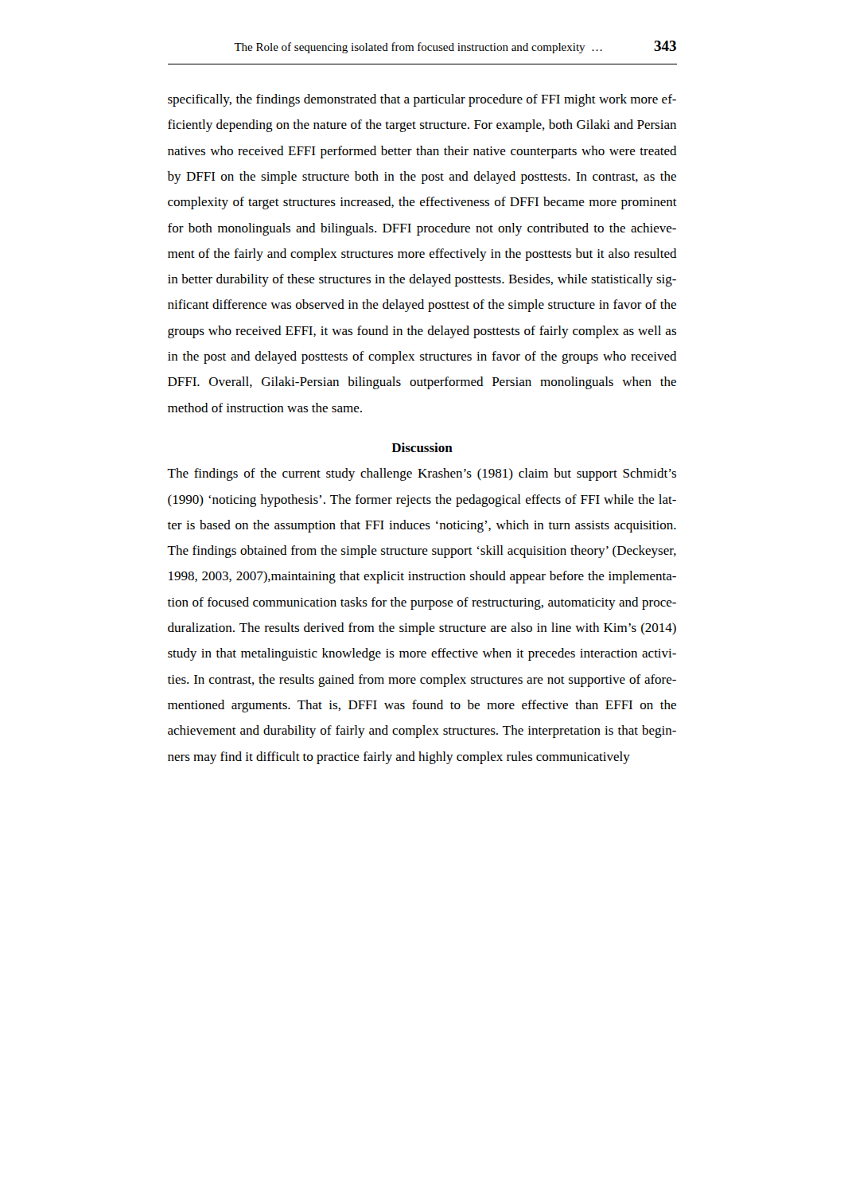The Role of sequencing isolated from focused instruction and complexity … 343
specifically, the findings demonstrated that a particular procedure of FFI might work more efficiently depending on the nature of the target structure. For example, both Gilaki and Persian natives who received EFFI performed better than their native counterparts who were treated by DFFI on the simple structure both in the post and delayed posttests. In contrast, as the complexity of target structures increased, the effectiveness of DFFI became more prominent for both monolinguals and bilinguals. DFFI procedure not only contributed to the achievement of the fairly and complex structures more effectively in the posttests but it also resulted in better durability of these structures in the delayed posttests. Besides, while statistically significant difference was observed in the delayed posttest of the simple structure in favor of the groups who received EFFI, it was found in the delayed posttests of fairly complex as well as in the post and delayed posttests of complex structures in favor of the groups who received DFFI. Overall, Gilaki-Persian bilinguals outperformed Persian monolinguals when the method of instruction was the same.
Discussion
The findings of the current study challenge Krashen’s (1981) claim but support Schmidt’s (1990) ‘noticing hypothesis’. The former rejects the pedagogical effects of FFI while the latter is based on the assumption that FFI induces ‘noticing’, which in turn assists acquisition. The findings obtained from the simple structure support ‘skill acquisition theory’ (Deckeyser, 1998, 2003, 2007),maintaining that explicit instruction should appear before the implementation of focused communication tasks for the purpose of restructuring, automaticity and proceduralization. The results derived from the simple structure are also in line with Kim’s (2014) study in that metalinguistic knowledge is more effective when it precedes interaction activities. In contrast, the results gained from more complex structures are not supportive of aforementioned arguments. That is, DFFI was found to be more effective than EFFI on the achievement and durability of fairly and complex structures. The interpretation is that beginners may find it difficult to practice fairly and highly complex rules communicatively